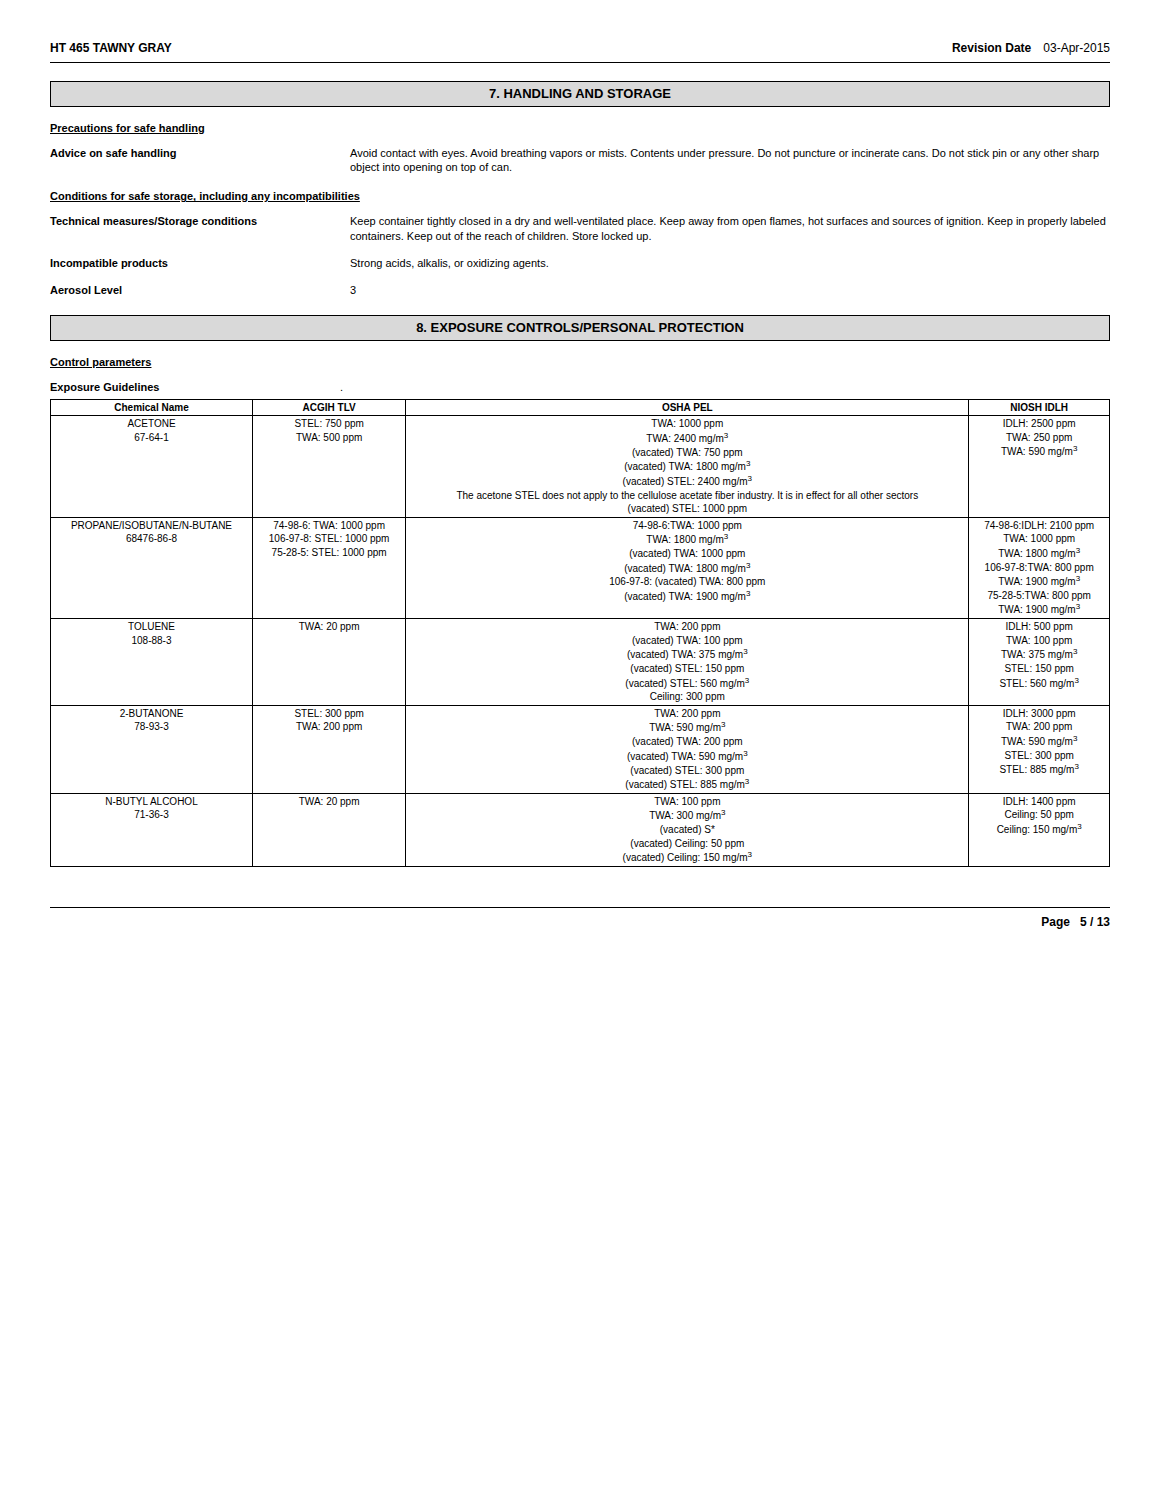HT 465 TAWNY GRAY
Revision Date03-Apr-2015
7. HANDLING AND STORAGE
Precautions for safe handling
Advice on safe handling
Avoid contact with eyes. Avoid breathing vapors or mists. Contents under pressure. Do not puncture or incinerate cans. Do not stick pin or any other sharp object into opening on top of can.
Conditions for safe storage, including any incompatibilities
Technical measures/Storage conditions
Keep container tightly closed in a dry and well-ventilated place. Keep away from open flames, hot surfaces and sources of ignition. Keep in properly labeled containers. Keep out of the reach of children. Store locked up.
Incompatible products
Strong acids, alkalis, or oxidizing agents.
Aerosol Level
3
8. EXPOSURE CONTROLS/PERSONAL PROTECTION
Control parameters
Exposure Guidelines.
| Chemical Name | ACGIH TLV | OSHA PEL | NIOSH IDLH |
| --- | --- | --- | --- |
| ACETONE 67-64-1 | STEL: 750 ppm TWA: 500 ppm | TWA: 1000 ppm TWA: 2400 mg/m 3 (vacated) TWA: 750 ppm (vacated) TWA: 1800 mg/m 3 (vacated) STEL: 2400 mg/m 3 The acetone STEL does not apply to the cellulose acetate fiber industry. It is in effect for all other sectors (vacated) STEL: 1000 ppm | IDLH: 2500 ppm TWA: 250 ppm TWA: 590 mg/m 3 |
| PROPANE/ISOBUTANE/N-BUTANE 68476-86-8 | 74-98-6: TWA: 1000 ppm 106-97-8: STEL: 1000 ppm 75-28-5: STEL: 1000 ppm | 74-98-6:TWA: 1000 ppm TWA: 1800 mg/m 3 (vacated) TWA: 1000 ppm (vacated) TWA: 1800 mg/m 3 106-97-8: (vacated) TWA: 800 ppm (vacated) TWA: 1900 mg/m 3 | 74-98-6:IDLH: 2100 ppm TWA: 1000 ppm TWA: 1800 mg/m 3 106-97-8:TWA: 800 ppm TWA: 1900 mg/m 3 75-28-5:TWA: 800 ppm TWA: 1900 mg/m 3 |
| TOLUENE 108-88-3 | TWA: 20 ppm | TWA: 200 ppm (vacated) TWA: 100 ppm (vacated) TWA: 375 mg/m 3 (vacated) STEL: 150 ppm (vacated) STEL: 560 mg/m 3 Ceiling: 300 ppm | IDLH: 500 ppm TWA: 100 ppm TWA: 375 mg/m 3 STEL: 150 ppm STEL: 560 mg/m 3 |
| 2-BUTANONE 78-93-3 | STEL: 300 ppm TWA: 200 ppm | TWA: 200 ppm TWA: 590 mg/m 3 (vacated) TWA: 200 ppm (vacated) TWA: 590 mg/m 3 (vacated) STEL: 300 ppm (vacated) STEL: 885 mg/m 3 | IDLH: 3000 ppm TWA: 200 ppm TWA: 590 mg/m 3 STEL: 300 ppm STEL: 885 mg/m 3 |
| N-BUTYL ALCOHOL 71-36-3 | TWA: 20 ppm | TWA: 100 ppm TWA: 300 mg/m 3 (vacated) S* (vacated) Ceiling: 50 ppm (vacated) Ceiling: 150 mg/m 3 | IDLH: 1400 ppm Ceiling: 50 ppm Ceiling: 150 mg/m 3 |
Page 5 / 13